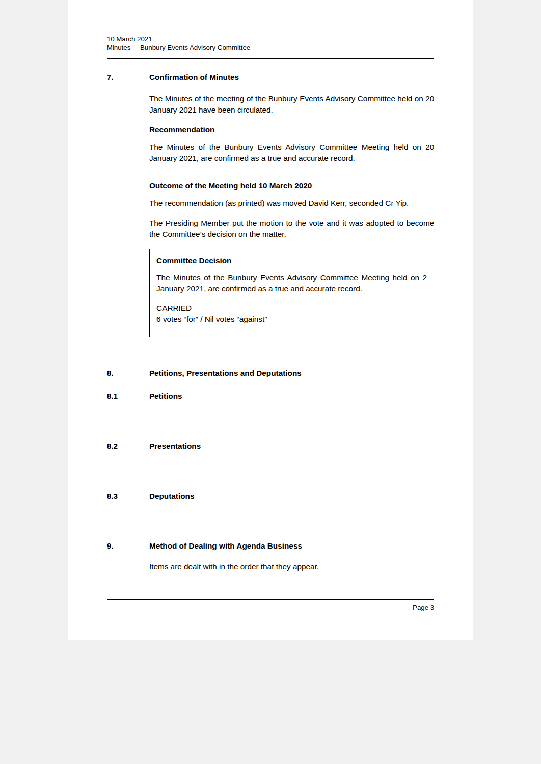10 March 2021 Minutes – Bunbury Events Advisory Committee
7.
Confirmation of Minutes
The Minutes of the meeting of the Bunbury Events Advisory Committee held on 20 January 2021 have been circulated.
Recommendation
The Minutes of the Bunbury Events Advisory Committee Meeting held on 20 January 2021, are confirmed as a true and accurate record.
Outcome of the Meeting held 10 March 2020
The recommendation (as printed) was moved David Kerr, seconded Cr Yip.
The Presiding Member put the motion to the vote and it was adopted to become the Committee’s decision on the matter.
Committee Decision
The Minutes of the Bunbury Events Advisory Committee Meeting held on 2 January 2021, are confirmed as a true and accurate record.
CARRIED 6 votes “for” / Nil votes “against”
8.
Petitions, Presentations and Deputations
8.1
Petitions
8.2
Presentations
8.3
Deputations
9.
Method of Dealing with Agenda Business
Items are dealt with in the order that they appear.
Page 3